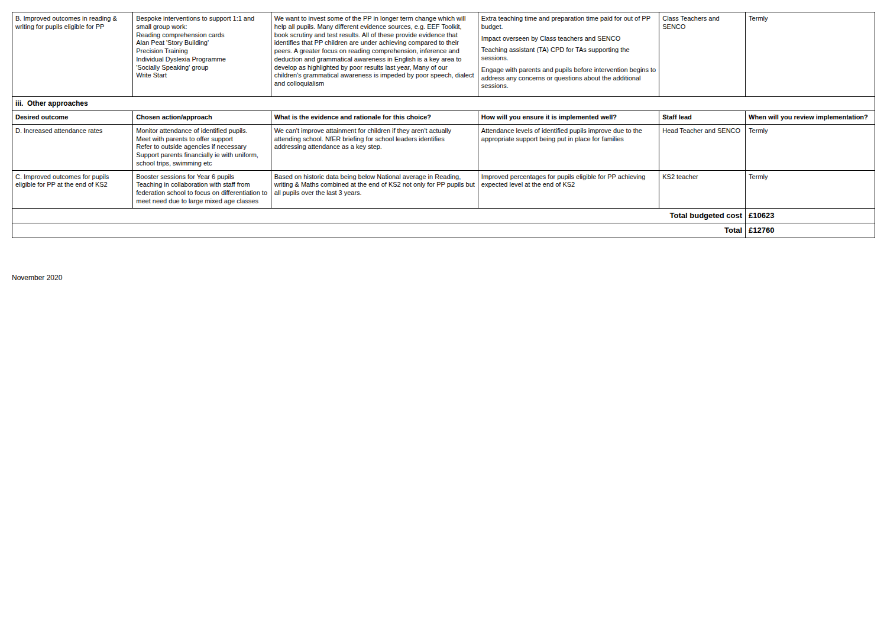| B. Improved outcomes in reading & writing for pupils eligible for PP | Bespoke interventions to support 1:1 and small group work: Reading comprehension cards Alan Peat 'Story Building' Precision Training Individual Dyslexia Programme 'Socially Speaking' group Write Start | We want to invest some of the PP in longer term change which will help all pupils. Many different evidence sources, e.g. EEF Toolkit, book scrutiny and test results. All of these provide evidence that identifies that PP children are under achieving compared to their peers. A greater focus on reading comprehension, inference and deduction and grammatical awareness in English is a key area to develop as highlighted by poor results last year, Many of our children's grammatical awareness is impeded by poor speech, dialect and colloquialism | Extra teaching time and preparation time paid for out of PP budget. Impact overseen by Class teachers and SENCO Teaching assistant (TA) CPD for TAs supporting the sessions. Engage with parents and pupils before intervention begins to address any concerns or questions about the additional sessions. | Class Teachers and SENCO | Termly |
| iii. Other approaches |
| Desired outcome | Chosen action/approach | What is the evidence and rationale for this choice? | How will you ensure it is implemented well? | Staff lead | When will you review implementation? |
| D. Increased attendance rates | Monitor attendance of identified pupils. Meet with parents to offer support Refer to outside agencies if necessary Support parents financially ie with uniform, school trips, swimming etc | We can't improve attainment for children if they aren't actually attending school. NfER briefing for school leaders identifies addressing attendance as a key step. | Attendance levels of identified pupils improve due to the appropriate support being put in place for families | Head Teacher and SENCO | Termly |
| C. Improved outcomes for pupils eligible for PP at the end of KS2 | Booster sessions for Year 6 pupils Teaching in collaboration with staff from federation school to focus on differentiation to meet need due to large mixed age classes | Based on historic data being below National average in Reading, writing & Maths combined at the end of KS2 not only for PP pupils but all pupils over the last 3 years. | Improved percentages for pupils eligible for PP achieving expected level at the end of KS2 | KS2 teacher | Termly |
| Total budgeted cost | £10623 |
| Total | £12760 |
November 2020